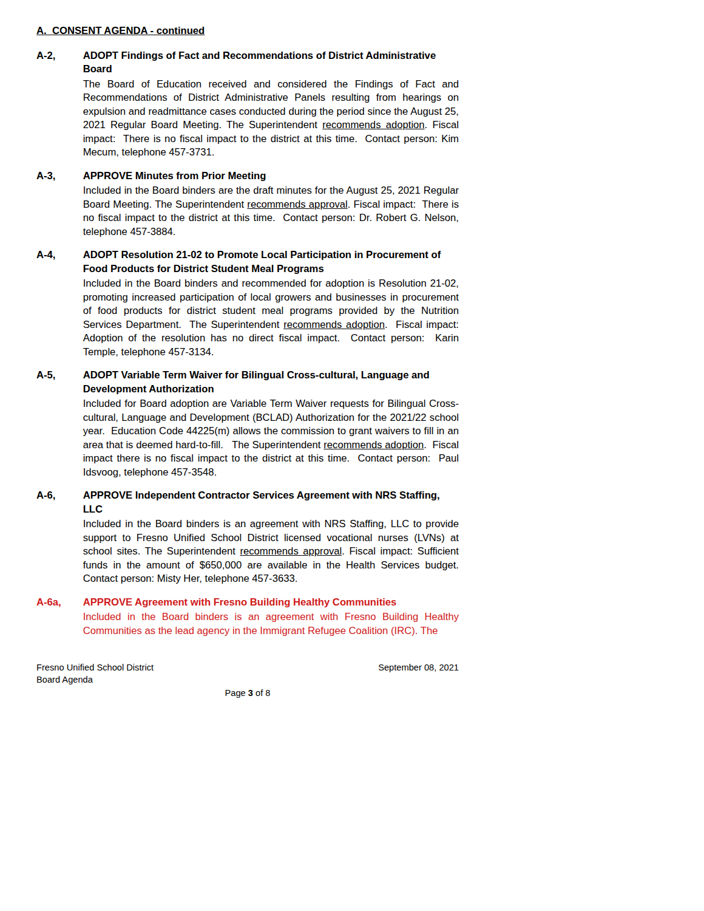A. CONSENT AGENDA - continued
A-2,
ADOPT Findings of Fact and Recommendations of District Administrative Board
The Board of Education received and considered the Findings of Fact and Recommendations of District Administrative Panels resulting from hearings on expulsion and readmittance cases conducted during the period since the August 25, 2021 Regular Board Meeting. The Superintendent recommends adoption. Fiscal impact: There is no fiscal impact to the district at this time. Contact person: Kim Mecum, telephone 457-3731.
A-3,
APPROVE Minutes from Prior Meeting
Included in the Board binders are the draft minutes for the August 25, 2021 Regular Board Meeting. The Superintendent recommends approval. Fiscal impact: There is no fiscal impact to the district at this time. Contact person: Dr. Robert G. Nelson, telephone 457-3884.
A-4,
ADOPT Resolution 21-02 to Promote Local Participation in Procurement of Food Products for District Student Meal Programs
Included in the Board binders and recommended for adoption is Resolution 21-02, promoting increased participation of local growers and businesses in procurement of food products for district student meal programs provided by the Nutrition Services Department. The Superintendent recommends adoption. Fiscal impact: Adoption of the resolution has no direct fiscal impact. Contact person: Karin Temple, telephone 457-3134.
A-5,
ADOPT Variable Term Waiver for Bilingual Cross-cultural, Language and Development Authorization
Included for Board adoption are Variable Term Waiver requests for Bilingual Cross-cultural, Language and Development (BCLAD) Authorization for the 2021/22 school year. Education Code 44225(m) allows the commission to grant waivers to fill in an area that is deemed hard-to-fill. The Superintendent recommends adoption. Fiscal impact there is no fiscal impact to the district at this time. Contact person: Paul Idsvoog, telephone 457-3548.
A-6,
APPROVE Independent Contractor Services Agreement with NRS Staffing, LLC
Included in the Board binders is an agreement with NRS Staffing, LLC to provide support to Fresno Unified School District licensed vocational nurses (LVNs) at school sites. The Superintendent recommends approval. Fiscal impact: Sufficient funds in the amount of $650,000 are available in the Health Services budget. Contact person: Misty Her, telephone 457-3633.
A-6a,
APPROVE Agreement with Fresno Building Healthy Communities
Included in the Board binders is an agreement with Fresno Building Healthy Communities as the lead agency in the Immigrant Refugee Coalition (IRC). The
Fresno Unified School District
September 08, 2021
Board Agenda
Page 3 of 8